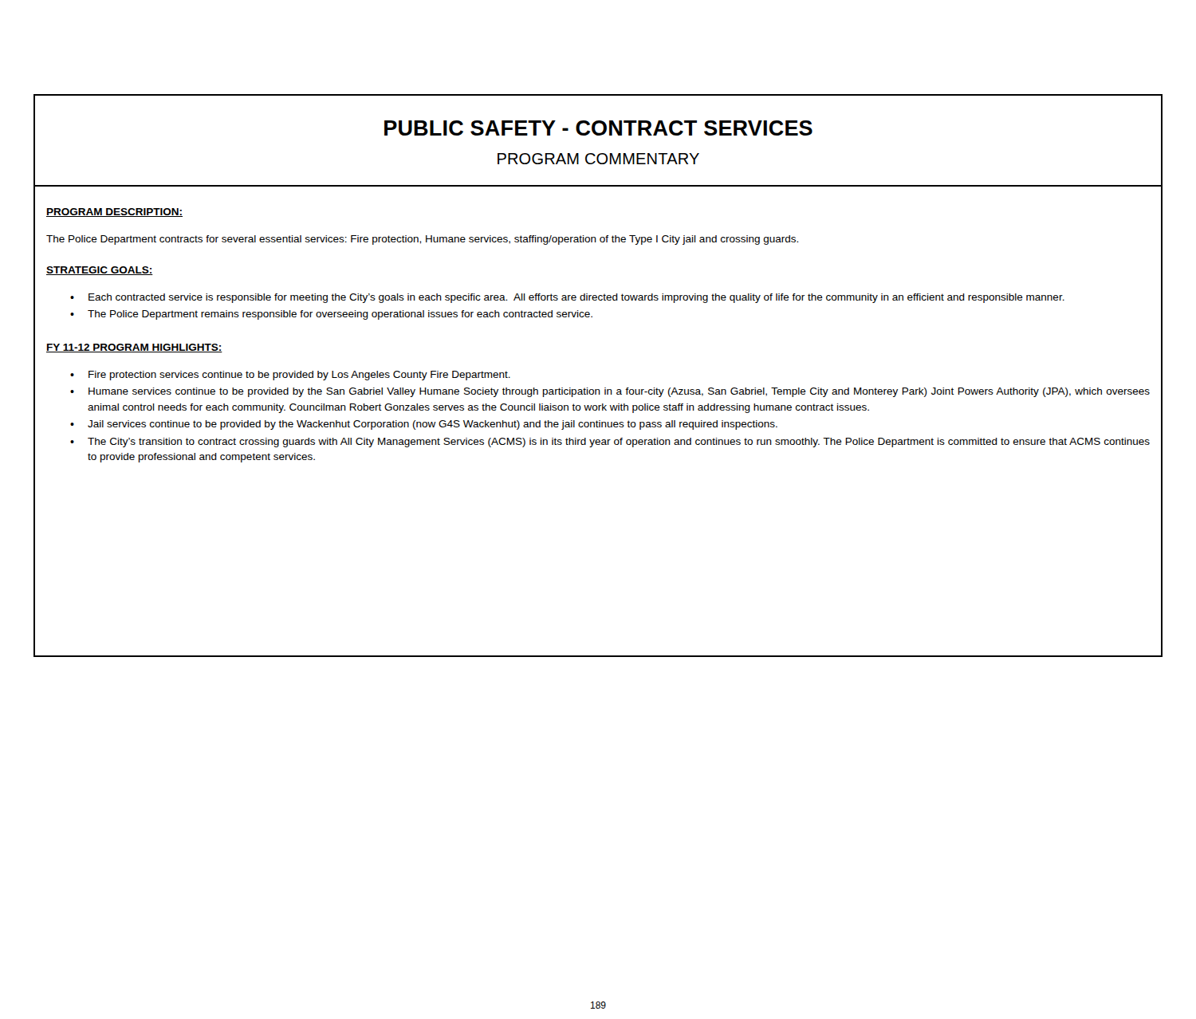PUBLIC SAFETY - CONTRACT SERVICES
PROGRAM COMMENTARY
PROGRAM DESCRIPTION:
The Police Department contracts for several essential services: Fire protection, Humane services, staffing/operation of the Type I City jail and crossing guards.
STRATEGIC GOALS:
Each contracted service is responsible for meeting the City’s goals in each specific area. All efforts are directed towards improving the quality of life for the community in an efficient and responsible manner.
The Police Department remains responsible for overseeing operational issues for each contracted service.
FY 11-12 PROGRAM HIGHLIGHTS:
Fire protection services continue to be provided by Los Angeles County Fire Department.
Humane services continue to be provided by the San Gabriel Valley Humane Society through participation in a four-city (Azusa, San Gabriel, Temple City and Monterey Park) Joint Powers Authority (JPA), which oversees animal control needs for each community. Councilman Robert Gonzales serves as the Council liaison to work with police staff in addressing humane contract issues.
Jail services continue to be provided by the Wackenhut Corporation (now G4S Wackenhut) and the jail continues to pass all required inspections.
The City’s transition to contract crossing guards with All City Management Services (ACMS) is in its third year of operation and continues to run smoothly. The Police Department is committed to ensure that ACMS continues to provide professional and competent services.
189